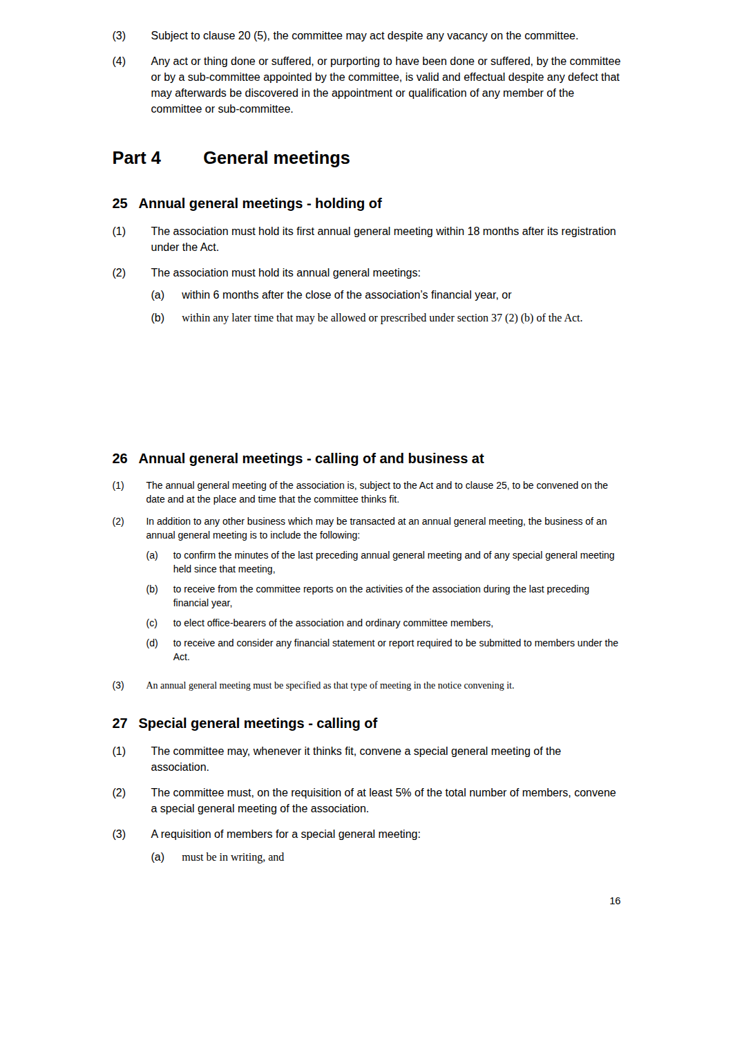(3) Subject to clause 20 (5), the committee may act despite any vacancy on the committee.
(4) Any act or thing done or suffered, or purporting to have been done or suffered, by the committee or by a sub-committee appointed by the committee, is valid and effectual despite any defect that may afterwards be discovered in the appointment or qualification of any member of the committee or sub-committee.
Part 4 General meetings
25 Annual general meetings - holding of
(1) The association must hold its first annual general meeting within 18 months after its registration under the Act.
(2) The association must hold its annual general meetings:
(a) within 6 months after the close of the association’s financial year, or
(b) within any later time that may be allowed or prescribed under section 37 (2) (b) of the Act.
26 Annual general meetings - calling of and business at
(1) The annual general meeting of the association is, subject to the Act and to clause 25, to be convened on the date and at the place and time that the committee thinks fit.
(2) In addition to any other business which may be transacted at an annual general meeting, the business of an annual general meeting is to include the following:
(a) to confirm the minutes of the last preceding annual general meeting and of any special general meeting held since that meeting,
(b) to receive from the committee reports on the activities of the association during the last preceding financial year,
(c) to elect office-bearers of the association and ordinary committee members,
(d) to receive and consider any financial statement or report required to be submitted to members under the Act.
(3) An annual general meeting must be specified as that type of meeting in the notice convening it.
27 Special general meetings - calling of
(1) The committee may, whenever it thinks fit, convene a special general meeting of the association.
(2) The committee must, on the requisition of at least 5% of the total number of members, convene a special general meeting of the association.
(3) A requisition of members for a special general meeting:
(a) must be in writing, and
16